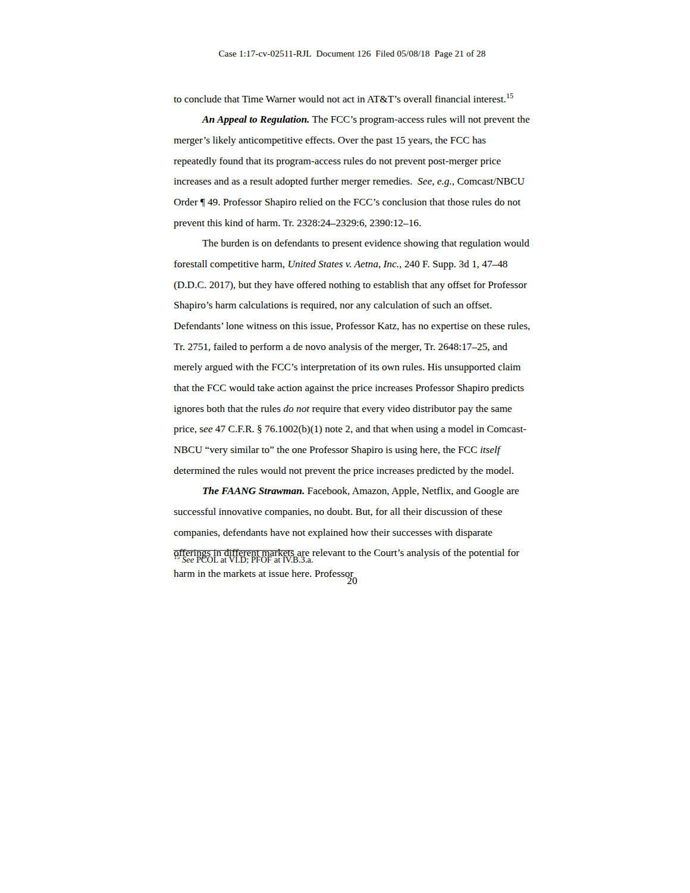Case 1:17-cv-02511-RJL Document 126 Filed 05/08/18 Page 21 of 28
to conclude that Time Warner would not act in AT&T’s overall financial interest.15
An Appeal to Regulation. The FCC’s program-access rules will not prevent the merger’s likely anticompetitive effects. Over the past 15 years, the FCC has repeatedly found that its program-access rules do not prevent post-merger price increases and as a result adopted further merger remedies. See, e.g., Comcast/NBCU Order ¶ 49. Professor Shapiro relied on the FCC’s conclusion that those rules do not prevent this kind of harm. Tr. 2328:24–2329:6, 2390:12–16.
The burden is on defendants to present evidence showing that regulation would forestall competitive harm, United States v. Aetna, Inc., 240 F. Supp. 3d 1, 47–48 (D.D.C. 2017), but they have offered nothing to establish that any offset for Professor Shapiro’s harm calculations is required, nor any calculation of such an offset. Defendants’ lone witness on this issue, Professor Katz, has no expertise on these rules, Tr. 2751, failed to perform a de novo analysis of the merger, Tr. 2648:17–25, and merely argued with the FCC’s interpretation of its own rules. His unsupported claim that the FCC would take action against the price increases Professor Shapiro predicts ignores both that the rules do not require that every video distributor pay the same price, see 47 C.F.R. § 76.1002(b)(1) note 2, and that when using a model in Comcast-NBCU “very similar to” the one Professor Shapiro is using here, the FCC itself determined the rules would not prevent the price increases predicted by the model.
The FAANG Strawman. Facebook, Amazon, Apple, Netflix, and Google are successful innovative companies, no doubt. But, for all their discussion of these companies, defendants have not explained how their successes with disparate offerings in different markets are relevant to the Court’s analysis of the potential for harm in the markets at issue here. Professor
15 See PCOL at VI.D; PFOF at IV.B.3.a.
20